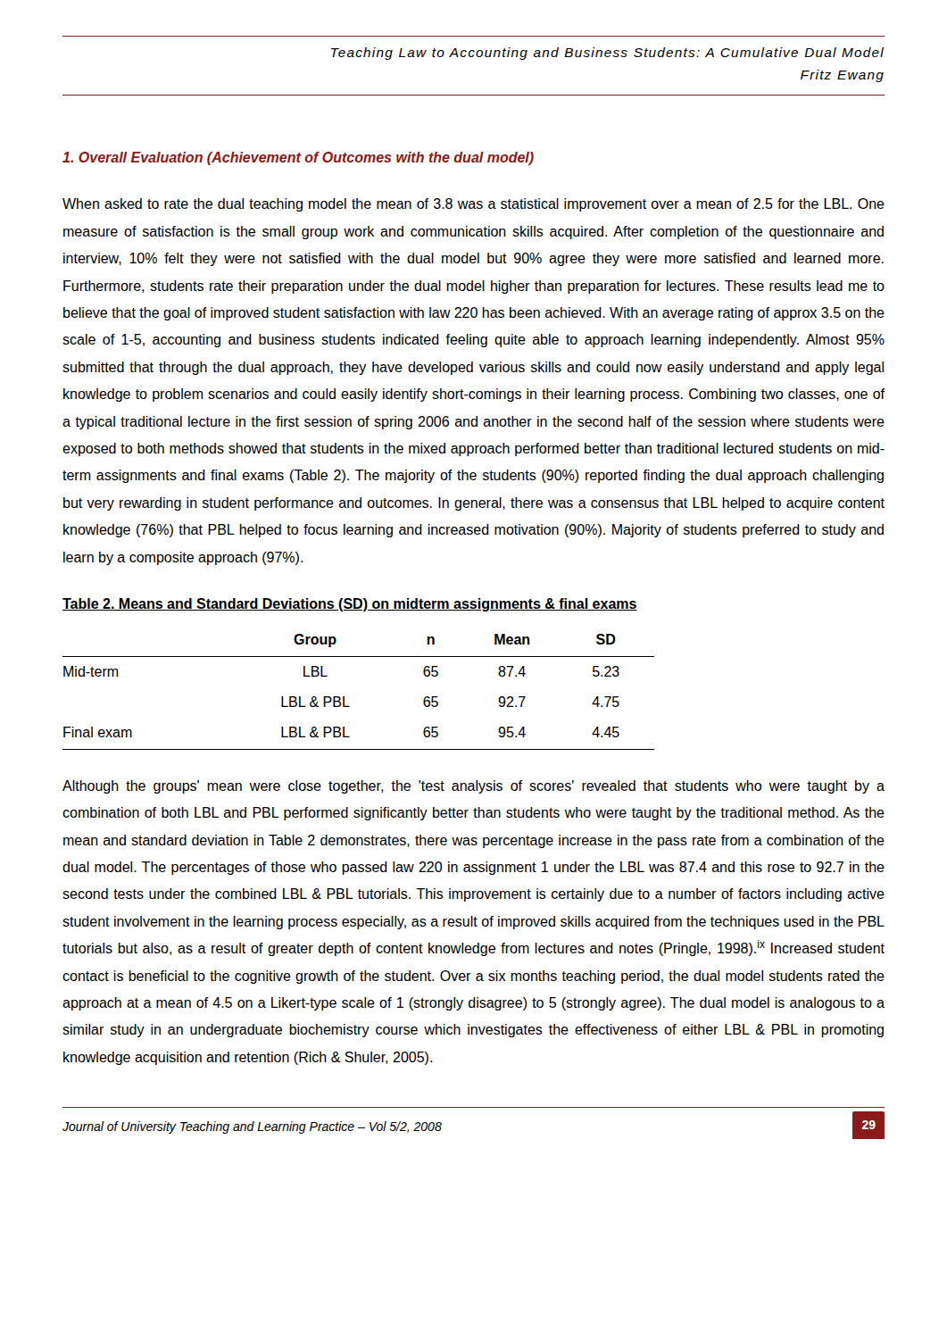Teaching Law to Accounting and Business Students: A Cumulative Dual Model Fritz Ewang
1. Overall Evaluation (Achievement of Outcomes with the dual model)
When asked to rate the dual teaching model the mean of 3.8 was a statistical improvement over a mean of 2.5 for the LBL. One measure of satisfaction is the small group work and communication skills acquired. After completion of the questionnaire and interview, 10% felt they were not satisfied with the dual model but 90% agree they were more satisfied and learned more. Furthermore, students rate their preparation under the dual model higher than preparation for lectures. These results lead me to believe that the goal of improved student satisfaction with law 220 has been achieved. With an average rating of approx 3.5 on the scale of 1-5, accounting and business students indicated feeling quite able to approach learning independently. Almost 95% submitted that through the dual approach, they have developed various skills and could now easily understand and apply legal knowledge to problem scenarios and could easily identify short-comings in their learning process. Combining two classes, one of a typical traditional lecture in the first session of spring 2006 and another in the second half of the session where students were exposed to both methods showed that students in the mixed approach performed better than traditional lectured students on mid-term assignments and final exams (Table 2). The majority of the students (90%) reported finding the dual approach challenging but very rewarding in student performance and outcomes. In general, there was a consensus that LBL helped to acquire content knowledge (76%) that PBL helped to focus learning and increased motivation (90%). Majority of students preferred to study and learn by a composite approach (97%).
Table 2. Means and Standard Deviations (SD) on midterm assignments & final exams
| | Group | n | Mean | SD |
| --- | --- | --- | --- | --- |
| Mid-term | LBL | 65 | 87.4 | 5.23 |
| | LBL & PBL | 65 | 92.7 | 4.75 |
| Final exam | LBL & PBL | 65 | 95.4 | 4.45 |
Although the groups' mean were close together, the 'test analysis of scores' revealed that students who were taught by a combination of both LBL and PBL performed significantly better than students who were taught by the traditional method. As the mean and standard deviation in Table 2 demonstrates, there was percentage increase in the pass rate from a combination of the dual model. The percentages of those who passed law 220 in assignment 1 under the LBL was 87.4 and this rose to 92.7 in the second tests under the combined LBL & PBL tutorials. This improvement is certainly due to a number of factors including active student involvement in the learning process especially, as a result of improved skills acquired from the techniques used in the PBL tutorials but also, as a result of greater depth of content knowledge from lectures and notes (Pringle, 1998).ix Increased student contact is beneficial to the cognitive growth of the student. Over a six months teaching period, the dual model students rated the approach at a mean of 4.5 on a Likert-type scale of 1 (strongly disagree) to 5 (strongly agree). The dual model is analogous to a similar study in an undergraduate biochemistry course which investigates the effectiveness of either LBL & PBL in promoting knowledge acquisition and retention (Rich & Shuler, 2005).
Journal of University Teaching and Learning Practice – Vol 5/2, 2008 29